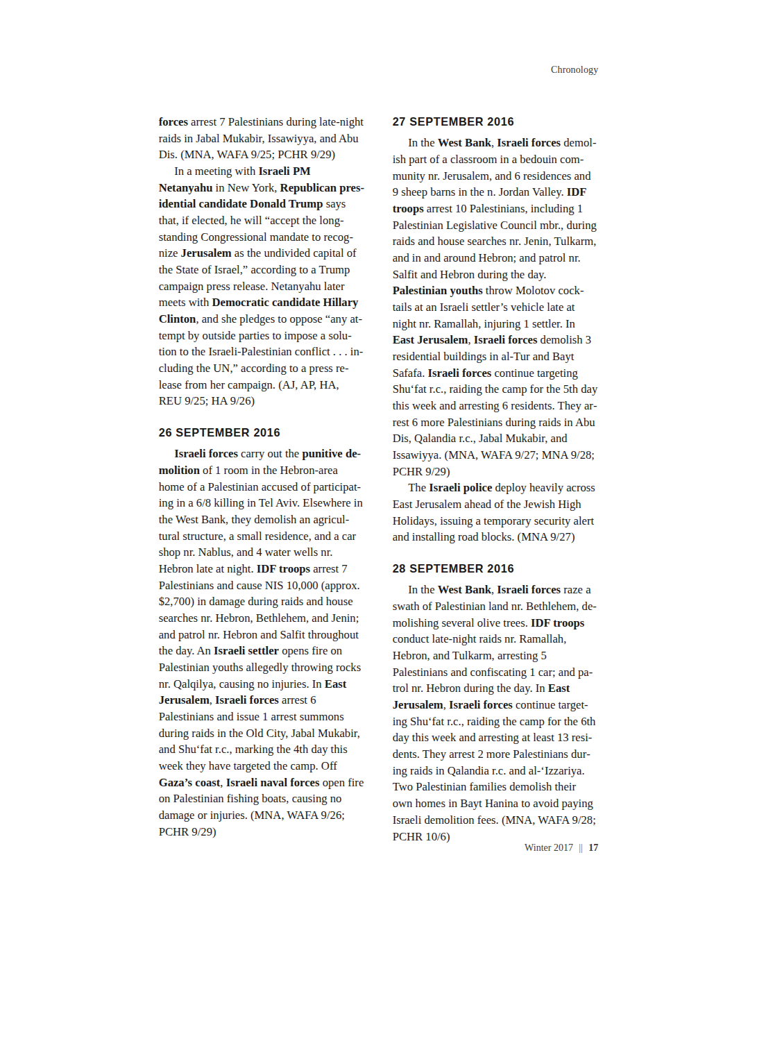Chronology
forces arrest 7 Palestinians during late-night raids in Jabal Mukabir, Issawiyya, and Abu Dis. (MNA, WAFA 9/25; PCHR 9/29)
In a meeting with Israeli PM Netanyahu in New York, Republican presidential candidate Donald Trump says that, if elected, he will “accept the long-standing Congressional mandate to recognize Jerusalem as the undivided capital of the State of Israel,” according to a Trump campaign press release. Netanyahu later meets with Democratic candidate Hillary Clinton, and she pledges to oppose “any attempt by outside parties to impose a solution to the Israeli-Palestinian conflict . . . including the UN,” according to a press release from her campaign. (AJ, AP, HA, REU 9/25; HA 9/26)
26 SEPTEMBER 2016
Israeli forces carry out the punitive demolition of 1 room in the Hebron-area home of a Palestinian accused of participating in a 6/8 killing in Tel Aviv. Elsewhere in the West Bank, they demolish an agricultural structure, a small residence, and a car shop nr. Nablus, and 4 water wells nr. Hebron late at night. IDF troops arrest 7 Palestinians and cause NIS 10,000 (approx. $2,700) in damage during raids and house searches nr. Hebron, Bethlehem, and Jenin; and patrol nr. Hebron and Salfit throughout the day. An Israeli settler opens fire on Palestinian youths allegedly throwing rocks nr. Qalqilya, causing no injuries. In East Jerusalem, Israeli forces arrest 6 Palestinians and issue 1 arrest summons during raids in the Old City, Jabal Mukabir, and Shu‘fat r.c., marking the 4th day this week they have targeted the camp. Off Gaza’s coast, Israeli naval forces open fire on Palestinian fishing boats, causing no damage or injuries. (MNA, WAFA 9/26; PCHR 9/29)
27 SEPTEMBER 2016
In the West Bank, Israeli forces demolish part of a classroom in a bedouin community nr. Jerusalem, and 6 residences and 9 sheep barns in the n. Jordan Valley. IDF troops arrest 10 Palestinians, including 1 Palestinian Legislative Council mbr., during raids and house searches nr. Jenin, Tulkarm, and in and around Hebron; and patrol nr. Salfit and Hebron during the day. Palestinian youths throw Molotov cocktails at an Israeli settler’s vehicle late at night nr. Ramallah, injuring 1 settler. In East Jerusalem, Israeli forces demolish 3 residential buildings in al-Tur and Bayt Safafa. Israeli forces continue targeting Shu‘fat r.c., raiding the camp for the 5th day this week and arresting 6 residents. They arrest 6 more Palestinians during raids in Abu Dis, Qalandia r.c., Jabal Mukabir, and Issawiyya. (MNA, WAFA 9/27; MNA 9/28; PCHR 9/29)
The Israeli police deploy heavily across East Jerusalem ahead of the Jewish High Holidays, issuing a temporary security alert and installing road blocks. (MNA 9/27)
28 SEPTEMBER 2016
In the West Bank, Israeli forces raze a swath of Palestinian land nr. Bethlehem, demolishing several olive trees. IDF troops conduct late-night raids nr. Ramallah, Hebron, and Tulkarm, arresting 5 Palestinians and confiscating 1 car; and patrol nr. Hebron during the day. In East Jerusalem, Israeli forces continue targeting Shu‘fat r.c., raiding the camp for the 6th day this week and arresting at least 13 residents. They arrest 2 more Palestinians during raids in Qalandia r.c. and al-‘Izzariya. Two Palestinian families demolish their own homes in Bayt Hanina to avoid paying Israeli demolition fees. (MNA, WAFA 9/28; PCHR 10/6)
Winter 2017 || 17